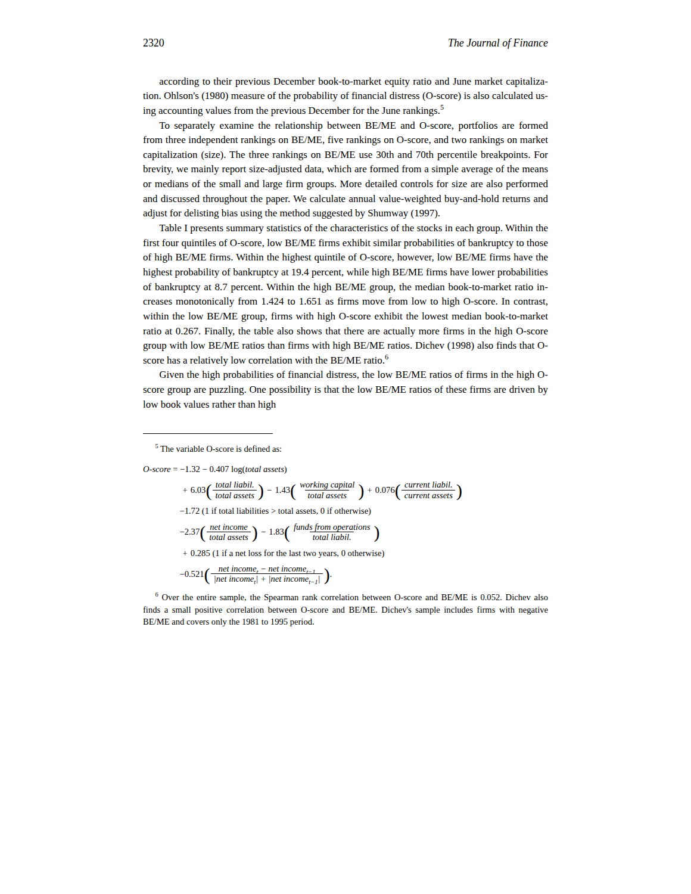2320 The Journal of Finance
according to their previous December book-to-market equity ratio and June market capitalization. Ohlson's (1980) measure of the probability of financial distress (O-score) is also calculated using accounting values from the previous December for the June rankings.5
To separately examine the relationship between BE/ME and O-score, portfolios are formed from three independent rankings on BE/ME, five rankings on O-score, and two rankings on market capitalization (size). The three rankings on BE/ME use 30th and 70th percentile breakpoints. For brevity, we mainly report size-adjusted data, which are formed from a simple average of the means or medians of the small and large firm groups. More detailed controls for size are also performed and discussed throughout the paper. We calculate annual value-weighted buy-and-hold returns and adjust for delisting bias using the method suggested by Shumway (1997).
Table I presents summary statistics of the characteristics of the stocks in each group. Within the first four quintiles of O-score, low BE/ME firms exhibit similar probabilities of bankruptcy to those of high BE/ME firms. Within the highest quintile of O-score, however, low BE/ME firms have the highest probability of bankruptcy at 19.4 percent, while high BE/ME firms have lower probabilities of bankruptcy at 8.7 percent. Within the high BE/ME group, the median book-to-market ratio increases monotonically from 1.424 to 1.651 as firms move from low to high O-score. In contrast, within the low BE/ME group, firms with high O-score exhibit the lowest median book-to-market ratio at 0.267. Finally, the table also shows that there are actually more firms in the high O-score group with low BE/ME ratios than firms with high BE/ME ratios. Dichev (1998) also finds that O-score has a relatively low correlation with the BE/ME ratio.6
Given the high probabilities of financial distress, the low BE/ME ratios of firms in the high O-score group are puzzling. One possibility is that the low BE/ME ratios of these firms are driven by low book values rather than high
5 The variable O-score is defined as:
O-score = −1.32 − 0.407 log(total assets)
+ 6.03 ( total liabil. total assets ) − 1.43 ( working capital total assets ) + 0.076 ( current liabil. current assets )
−1.72 (1 if total liabilities > total assets, 0 if otherwise)
−2.37 ( net income total assets ) − 1.83 ( funds from operations total liabil. )
+ 0.285 (1 if a net loss for the last two years, 0 otherwise)
−0.521 ( net income t − net income t−1 |net income t| + |net income t−1| ).
6 Over the entire sample, the Spearman rank correlation between O-score and BE/ME is 0.052. Dichev also finds a small positive correlation between O-score and BE/ME. Dichev's sample includes firms with negative BE/ME and covers only the 1981 to 1995 period.